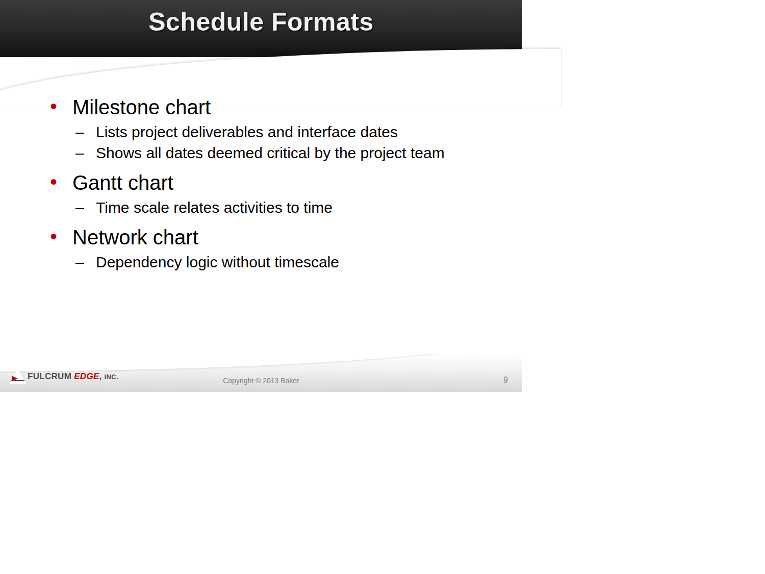Schedule Formats
Milestone chart
Lists project deliverables and interface dates
Shows all dates deemed critical by the project team
Gantt chart
Time scale relates activities to time
Network chart
Dependency logic without timescale
FULCRUM EDGE, INC.
Copyright © 2013 Baker
9